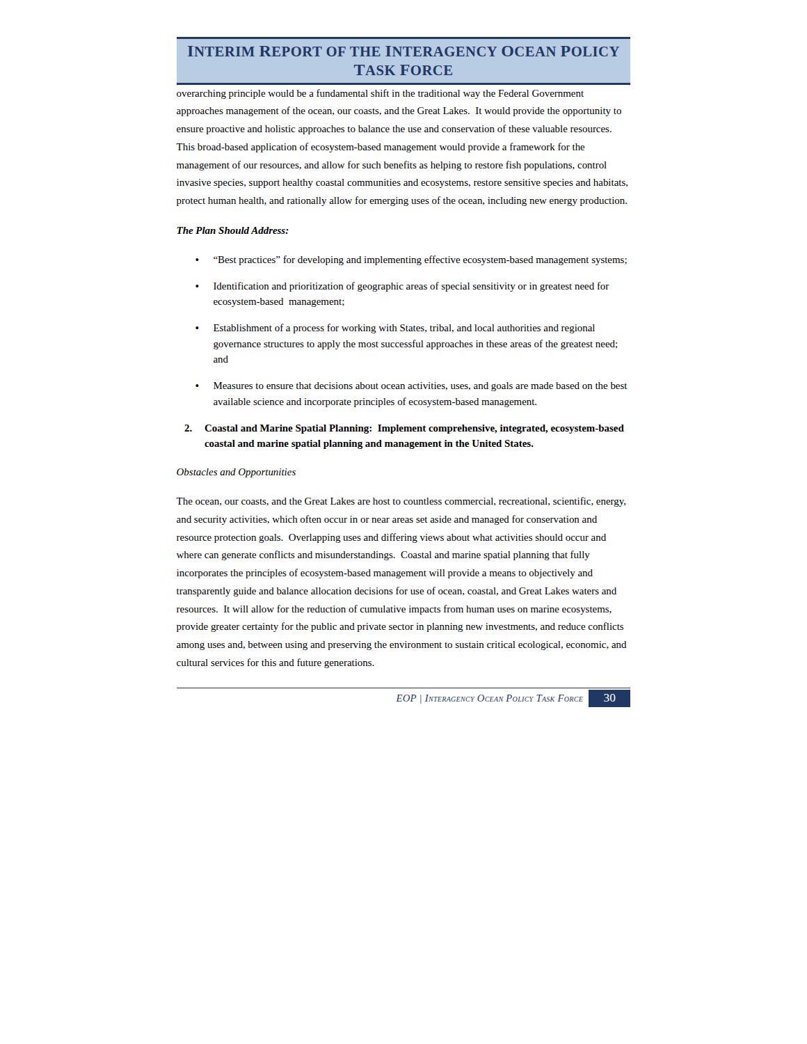INTERIM REPORT OF THE INTERAGENCY OCEAN POLICY TASK FORCE
overarching principle would be a fundamental shift in the traditional way the Federal Government approaches management of the ocean, our coasts, and the Great Lakes. It would provide the opportunity to ensure proactive and holistic approaches to balance the use and conservation of these valuable resources. This broad-based application of ecosystem-based management would provide a framework for the management of our resources, and allow for such benefits as helping to restore fish populations, control invasive species, support healthy coastal communities and ecosystems, restore sensitive species and habitats, protect human health, and rationally allow for emerging uses of the ocean, including new energy production.
The Plan Should Address:
“Best practices” for developing and implementing effective ecosystem-based management systems;
Identification and prioritization of geographic areas of special sensitivity or in greatest need for ecosystem-based management;
Establishment of a process for working with States, tribal, and local authorities and regional governance structures to apply the most successful approaches in these areas of the greatest need; and
Measures to ensure that decisions about ocean activities, uses, and goals are made based on the best available science and incorporate principles of ecosystem-based management.
2.
Coastal and Marine Spatial Planning: Implement comprehensive, integrated, ecosystem-based coastal and marine spatial planning and management in the United States.
Obstacles and Opportunities
The ocean, our coasts, and the Great Lakes are host to countless commercial, recreational, scientific, energy, and security activities, which often occur in or near areas set aside and managed for conservation and resource protection goals. Overlapping uses and differing views about what activities should occur and where can generate conflicts and misunderstandings. Coastal and marine spatial planning that fully incorporates the principles of ecosystem-based management will provide a means to objectively and transparently guide and balance allocation decisions for use of ocean, coastal, and Great Lakes waters and resources. It will allow for the reduction of cumulative impacts from human uses on marine ecosystems, provide greater certainty for the public and private sector in planning new investments, and reduce conflicts among uses and, between using and preserving the environment to sustain critical ecological, economic, and cultural services for this and future generations.
EOP | Interagency Ocean Policy Task Force
30